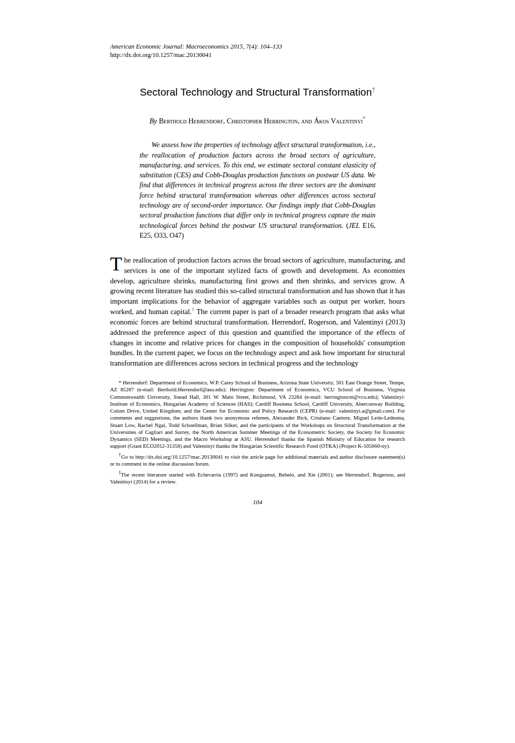American Economic Journal: Macroeconomics 2015, 7(4): 104–133
http://dx.doi.org/10.1257/mac.20130041
Sectoral Technology and Structural Transformation†
By Berthold Herrendorf, Christopher Herrington, and Ákos Valentinyi*
We assess how the properties of technology affect structural transformation, i.e., the reallocation of production factors across the broad sectors of agriculture, manufacturing, and services. To this end, we estimate sectoral constant elasticity of substitution (CES) and Cobb-Douglas production functions on postwar US data. We find that differences in technical progress across the three sectors are the dominant force behind structural transformation whereas other differences across sectoral technology are of second-order importance. Our findings imply that Cobb-Douglas sectoral production functions that differ only in technical progress capture the main technological forces behind the postwar US structural transformation. (JEL E16, E25, O33, O47)
The reallocation of production factors across the broad sectors of agriculture, manufacturing, and services is one of the important stylized facts of growth and development. As economies develop, agriculture shrinks, manufacturing first grows and then shrinks, and services grow. A growing recent literature has studied this so-called structural transformation and has shown that it has important implications for the behavior of aggregate variables such as output per worker, hours worked, and human capital.1 The current paper is part of a broader research program that asks what economic forces are behind structural transformation. Herrendorf, Rogerson, and Valentinyi (2013) addressed the preference aspect of this question and quantified the importance of the effects of changes in income and relative prices for changes in the composition of households' consumption bundles. In the current paper, we focus on the technology aspect and ask how important for structural transformation are differences across sectors in technical progress and the technology
* Herrendorf: Department of Economics, W.P. Carey School of Business, Arizona State University, 501 East Orange Street, Tempe, AZ 85287 (e-mail: Berthold.Herrendorf@asu.edu); Herrington: Department of Economics, VCU School of Business, Virginia Commonwealth University, Snead Hall, 301 W. Main Street, Richmond, VA 23284 (e-mail: herringtoncm@vcu.edu); Valentinyi: Institute of Economics, Hungarian Academy of Sciences (HAS); Cardiff Business School, Cardiff University, Aberconway Building, Colum Drive, United Kingdom; and the Center for Economic and Policy Research (CEPR) (e-mail: valentinyi.a@gmail.com). For comments and suggestions, the authors thank two anonymous referees, Alexander Bick, Cristiano Cantore, Miguel León-Ledesma, Stuart Low, Rachel Ngai, Todd Schoellman, Brian Silker, and the participants of the Workshops on Structural Transformation at the Universities of Cagliari and Surrey, the North American Summer Meetings of the Econometric Society, the Society for Economic Dynamics (SED) Meetings, and the Macro Workshop at ASU. Herrendorf thanks the Spanish Ministry of Education for research support (Grant ECO2012-31358) and Valentinyi thanks the Hungarian Scientific Research Fund (OTKA) (Project K-105660-ny).
†Go to http://dx.doi.org/10.1257/mac.20130041 to visit the article page for additional materials and author disclosure statement(s) or to comment in the online discussion forum.
1The recent literature started with Echevarria (1997) and Kongsamut, Rebelo, and Xie (2001); see Herrendorf, Rogerson, and Valentinyi (2014) for a review.
104